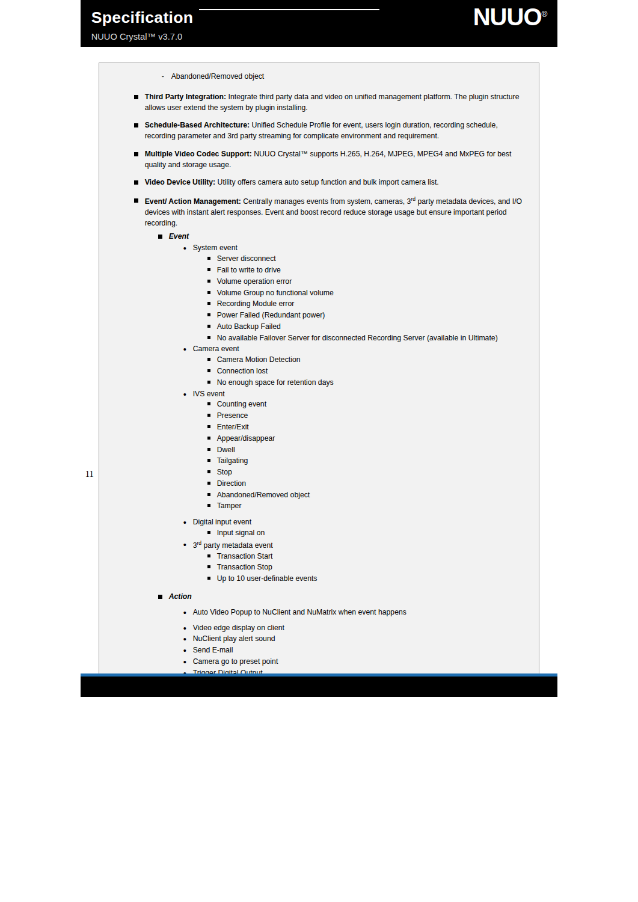Specification
NUUO Crystal™ v3.7.0
NUUO®
11
Abandoned/Removed object
Third Party Integration: Integrate third party data and video on unified management platform. The plugin structure allows user extend the system by plugin installing.
Schedule-Based Architecture: Unified Schedule Profile for event, users login duration, recording schedule, recording parameter and 3rd party streaming for complicate environment and requirement.
Multiple Video Codec Support: NUUO Crystal™ supports H.265, H.264, MJPEG, MPEG4 and MxPEG for best quality and storage usage.
Video Device Utility: Utility offers camera auto setup function and bulk import camera list.
Event/ Action Management: Centrally manages events from system, cameras, 3rd party metadata devices, and I/O devices with instant alert responses. Event and boost record reduce storage usage but ensure important period recording.
Event
System event
Server disconnect
Fail to write to drive
Volume operation error
Volume Group no functional volume
Recording Module error
Power Failed (Redundant power)
Auto Backup Failed
No available Failover Server for disconnected Recording Server (available in Ultimate)
Camera event
Camera Motion Detection
Connection lost
No enough space for retention days
IVS event
Counting event
Presence
Enter/Exit
Appear/disappear
Dwell
Tailgating
Stop
Direction
Abandoned/Removed object
Tamper
Digital input event
Input signal on
3rd party metadata event
Transaction Start
Transaction Stop
Up to 10 user-definable events
Action
Auto Video Popup to NuClient and NuMatrix when event happens
Video edge display on client
NuClient play alert sound
Send E-mail
Camera go to preset point
Trigger Digital Output